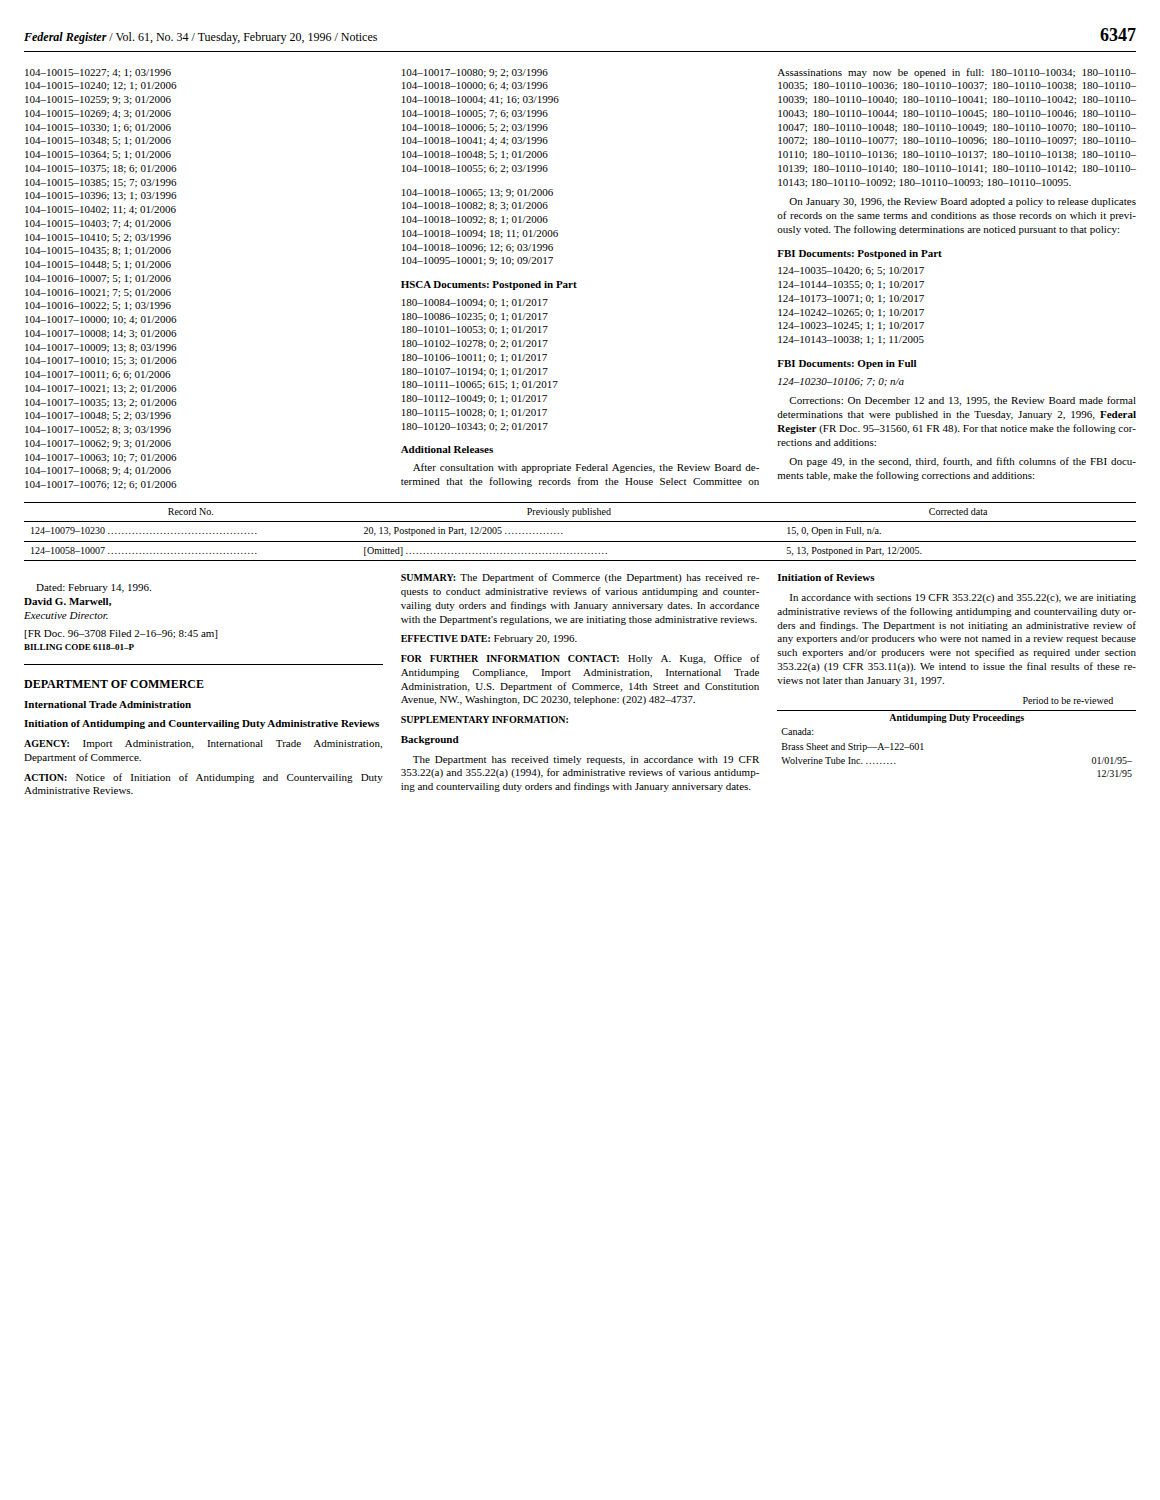Federal Register / Vol. 61, No. 34 / Tuesday, February 20, 1996 / Notices
6347
104–10015–10227; 4; 1; 03/1996
104–10015–10240; 12; 1; 01/2006
104–10015–10259; 9; 3; 01/2006
104–10015–10269; 4; 3; 01/2006
104–10015–10330; 1; 6; 01/2006
104–10015–10348; 5; 1; 01/2006
104–10015–10364; 5; 1; 01/2006
104–10015–10375; 18; 6; 01/2006
104–10015–10385; 15; 7; 03/1996
104–10015–10396; 13; 1; 03/1996
104–10015–10402; 11; 4; 01/2006
104–10015–10403; 7; 4; 01/2006
104–10015–10410; 5; 2; 03/1996
104–10015–10435; 8; 1; 01/2006
104–10015–10448; 5; 1; 01/2006
104–10016–10007; 5; 1; 01/2006
104–10016–10021; 7; 5; 01/2006
104–10016–10022; 5; 1; 03/1996
104–10017–10000; 10; 4; 01/2006
104–10017–10008; 14; 3; 01/2006
104–10017–10009; 13; 8; 03/1996
104–10017–10010; 15; 3; 01/2006
104–10017–10011; 6; 6; 01/2006
104–10017–10021; 13; 2; 01/2006
104–10017–10035; 13; 2; 01/2006
104–10017–10048; 5; 2; 03/1996
104–10017–10052; 8; 3; 03/1996
104–10017–10062; 9; 3; 01/2006
104–10017–10063; 10; 7; 01/2006
104–10017–10068; 9; 4; 01/2006
104–10017–10076; 12; 6; 01/2006
104–10017–10080; 9; 2; 03/1996
104–10018–10000; 6; 4; 03/1996
104–10018–10004; 41; 16; 03/1996
104–10018–10005; 7; 6; 03/1996
104–10018–10006; 5; 2; 03/1996
104–10018–10041; 4; 4; 03/1996
104–10018–10048; 5; 1; 01/2006
104–10018–10055; 6; 2; 03/1996
104–10018–10065; 13; 9; 01/2006
104–10018–10082; 8; 3; 01/2006
104–10018–10092; 8; 1; 01/2006
104–10018–10094; 18; 11; 01/2006
104–10018–10096; 12; 6; 03/1996
104–10095–10001; 9; 10; 09/2017
HSCA Documents: Postponed in Part
180–10084–10094; 0; 1; 01/2017
180–10086–10235; 0; 1; 01/2017
180–10101–10053; 0; 1; 01/2017
180–10102–10278; 0; 2; 01/2017
180–10106–10011; 0; 1; 01/2017
180–10107–10194; 0; 1; 01/2017
180–10111–10065; 615; 1; 01/2017
180–10112–10049; 0; 1; 01/2017
180–10115–10028; 0; 1; 01/2017
180–10120–10343; 0; 2; 01/2017
Additional Releases
After consultation with appropriate Federal Agencies, the Review Board determined that the following records from the House Select Committee on Assassinations may now be opened in full: 180–10110–10034; 180–10110–10035; 180–10110–10036; 180–10110–10037; 180–10110–10038; 180–10110–10039; 180–10110–10040; 180–10110–10041; 180–10110–10042; 180–10110–10043; 180–10110–10044; 180–10110–10045; 180–10110–10046; 180–10110–10047; 180–10110–10048; 180–10110–10049; 180–10110–10070; 180–10110–10072; 180–10110–10077; 180–10110–10096; 180–10110–10097; 180–10110–10110; 180–10110–10136; 180–10110–10137; 180–10110–10138; 180–10110–10139; 180–10110–10140; 180–10110–10141; 180–10110–10142; 180–10110–10143; 180–10110–10092; 180–10110–10093; 180–10110–10095.
On January 30, 1996, the Review Board adopted a policy to release duplicates of records on the same terms and conditions as those records on which it previously voted. The following determinations are noticed pursuant to that policy:
FBI Documents: Postponed in Part
124–10035–10420; 6; 5; 10/2017
124–10144–10355; 0; 1; 10/2017
124–10173–10071; 0; 1; 10/2017
124–10242–10265; 0; 1; 10/2017
124–10023–10245; 1; 1; 10/2017
124–10143–10038; 1; 1; 11/2005
FBI Documents: Open in Full
124–10230–10106; 7; 0; n/a
Corrections: On December 12 and 13, 1995, the Review Board made formal determinations that were published in the Tuesday, January 2, 1996, Federal Register (FR Doc. 95–31560, 61 FR 48). For that notice make the following corrections and additions:
On page 49, in the second, third, fourth, and fifth columns of the FBI documents table, make the following corrections and additions:
| Record No. | Previously published | Corrected data |
| --- | --- | --- |
| 124–10079–10230 ........................................... | 20, 13, Postponed in Part, 12/2005 ................. | 15, 0, Open in Full, n/a. |
| 124–10058–10007 ........................................... | [Omitted] .......................................................... | 5, 13, Postponed in Part, 12/2005. |
Dated: February 14, 1996.
David G. Marwell,
Executive Director.
[FR Doc. 96–3708 Filed 2–16–96; 8:45 am]
BILLING CODE 6118–01–P
DEPARTMENT OF COMMERCE
International Trade Administration
Initiation of Antidumping and Countervailing Duty Administrative Reviews
agency: Import Administration, International Trade Administration, Department of Commerce.
action: Notice of Initiation of Antidumping and Countervailing Duty Administrative Reviews.
summary: The Department of Commerce (the Department) has received requests to conduct administrative reviews of various antidumping and countervailing duty orders and findings with January anniversary dates. In accordance with the Department's regulations, we are initiating those administrative reviews.
effective date: February 20, 1996.
for further information contact: Holly A. Kuga, Office of Antidumping Compliance, Import Administration, International Trade Administration, U.S. Department of Commerce, 14th Street and Constitution Avenue, NW., Washington, DC 20230, telephone: (202) 482–4737.
supplementary information:
Background
The Department has received timely requests, in accordance with 19 CFR 353.22(a) and 355.22(a) (1994), for administrative reviews of various antidumping and countervailing duty orders and findings with January anniversary dates.
Initiation of Reviews
In accordance with sections 19 CFR 353.22(c) and 355.22(c), we are initiating administrative reviews of the following antidumping and countervailing duty orders and findings. The Department is not initiating an administrative review of any exporters and/or producers who were not named in a review request because such exporters and/or producers were not specified as required under section 353.22(a) (19 CFR 353.11(a)). We intend to issue the final results of these reviews not later than January 31, 1997.
| | Period to be re-viewed |
| --- | --- |
| Antidumping Duty Proceedings |
| Canada: | |
| Brass Sheet and Strip—A–122–601 | |
| Wolverine Tube Inc. ......... | 01/01/95– 12/31/95 |